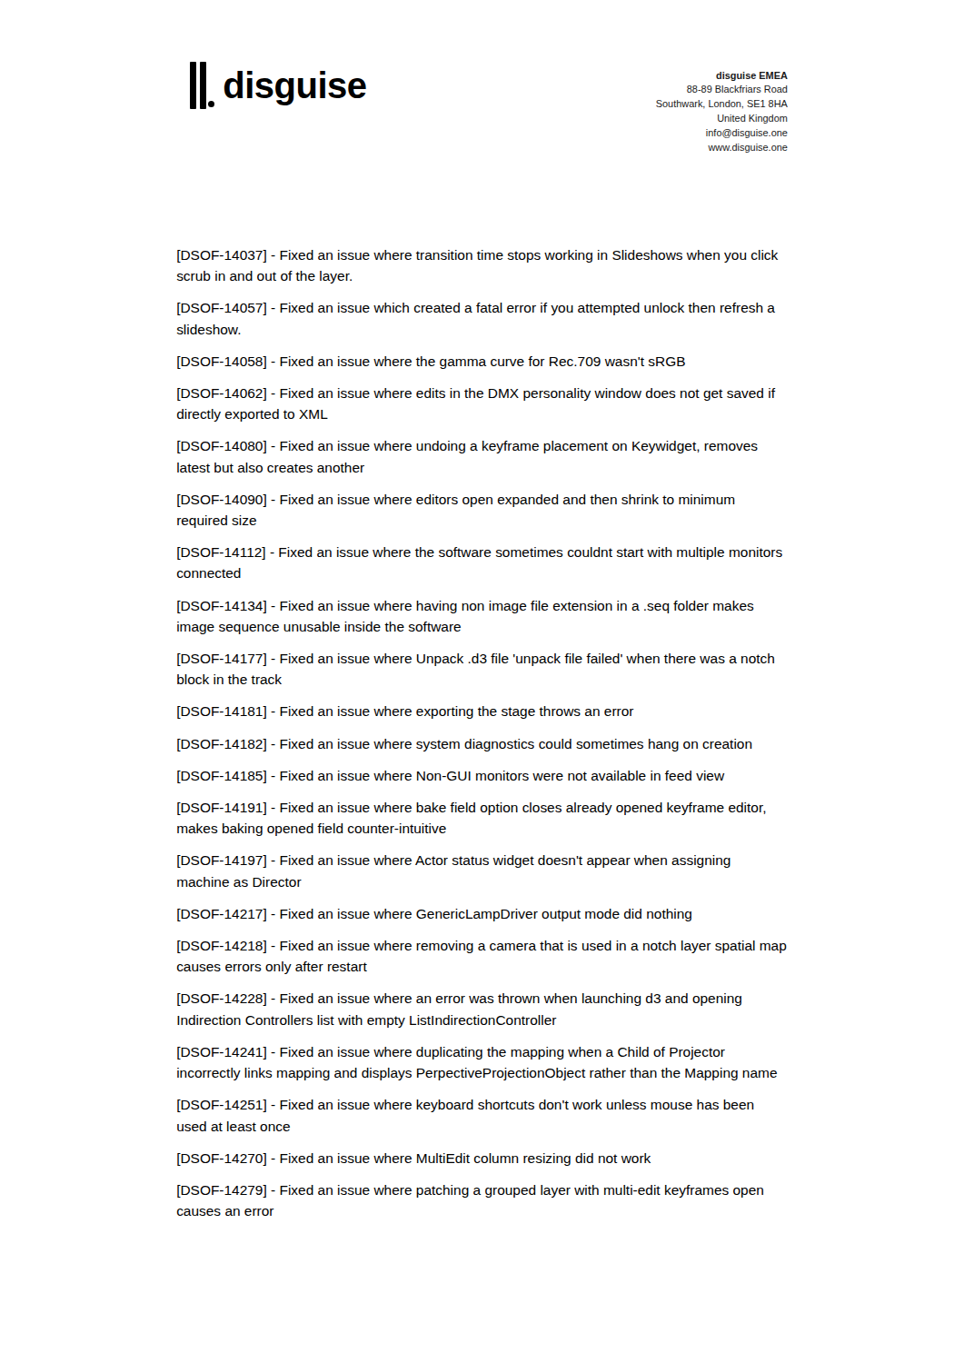disguise
disguise EMEA
88-89 Blackfriars Road
Southwark, London, SE1 8HA
United Kingdom
info@disguise.one
www.disguise.one
[DSOF-14037] - Fixed an issue where transition time stops working in Slideshows when you click scrub in and out of the layer.
[DSOF-14057] - Fixed an issue which created a fatal error if you attempted unlock then refresh a slideshow.
[DSOF-14058] - Fixed an issue where the gamma curve for Rec.709 wasn't sRGB
[DSOF-14062] - Fixed an issue where edits in the DMX personality window does not get saved if directly exported to XML
[DSOF-14080] - Fixed an issue where undoing a keyframe placement on Keywidget, removes latest but also creates another
[DSOF-14090] - Fixed an issue where editors open expanded and then shrink to minimum required size
[DSOF-14112] - Fixed an issue where the software sometimes couldnt start with multiple monitors connected
[DSOF-14134] - Fixed an issue where having non image file extension in a .seq folder makes image sequence unusable inside the software
[DSOF-14177] - Fixed an issue where Unpack .d3 file 'unpack file failed' when there was a notch block in the track
[DSOF-14181] - Fixed an issue where exporting the stage throws an error
[DSOF-14182] - Fixed an issue where system diagnostics could sometimes hang on creation
[DSOF-14185] - Fixed an issue where Non-GUI monitors were not available in feed view
[DSOF-14191] - Fixed an issue where bake field option closes already opened keyframe editor, makes baking opened field counter-intuitive
[DSOF-14197] - Fixed an issue where Actor status widget doesn't appear when assigning machine as Director
[DSOF-14217] - Fixed an issue where GenericLampDriver output mode did nothing
[DSOF-14218] - Fixed an issue where removing a camera that is used in a notch layer spatial map causes errors only after restart
[DSOF-14228] - Fixed an issue where an error was thrown when launching d3 and opening Indirection Controllers list with empty ListIndirectionController
[DSOF-14241] - Fixed an issue where duplicating the mapping when a Child of Projector incorrectly links mapping and displays PerpectiveProjectionObject rather than the Mapping name
[DSOF-14251] - Fixed an issue where keyboard shortcuts don't work unless mouse has been used at least once
[DSOF-14270] - Fixed an issue where MultiEdit column resizing did not work
[DSOF-14279] - Fixed an issue where patching a grouped layer with multi-edit keyframes open causes an error